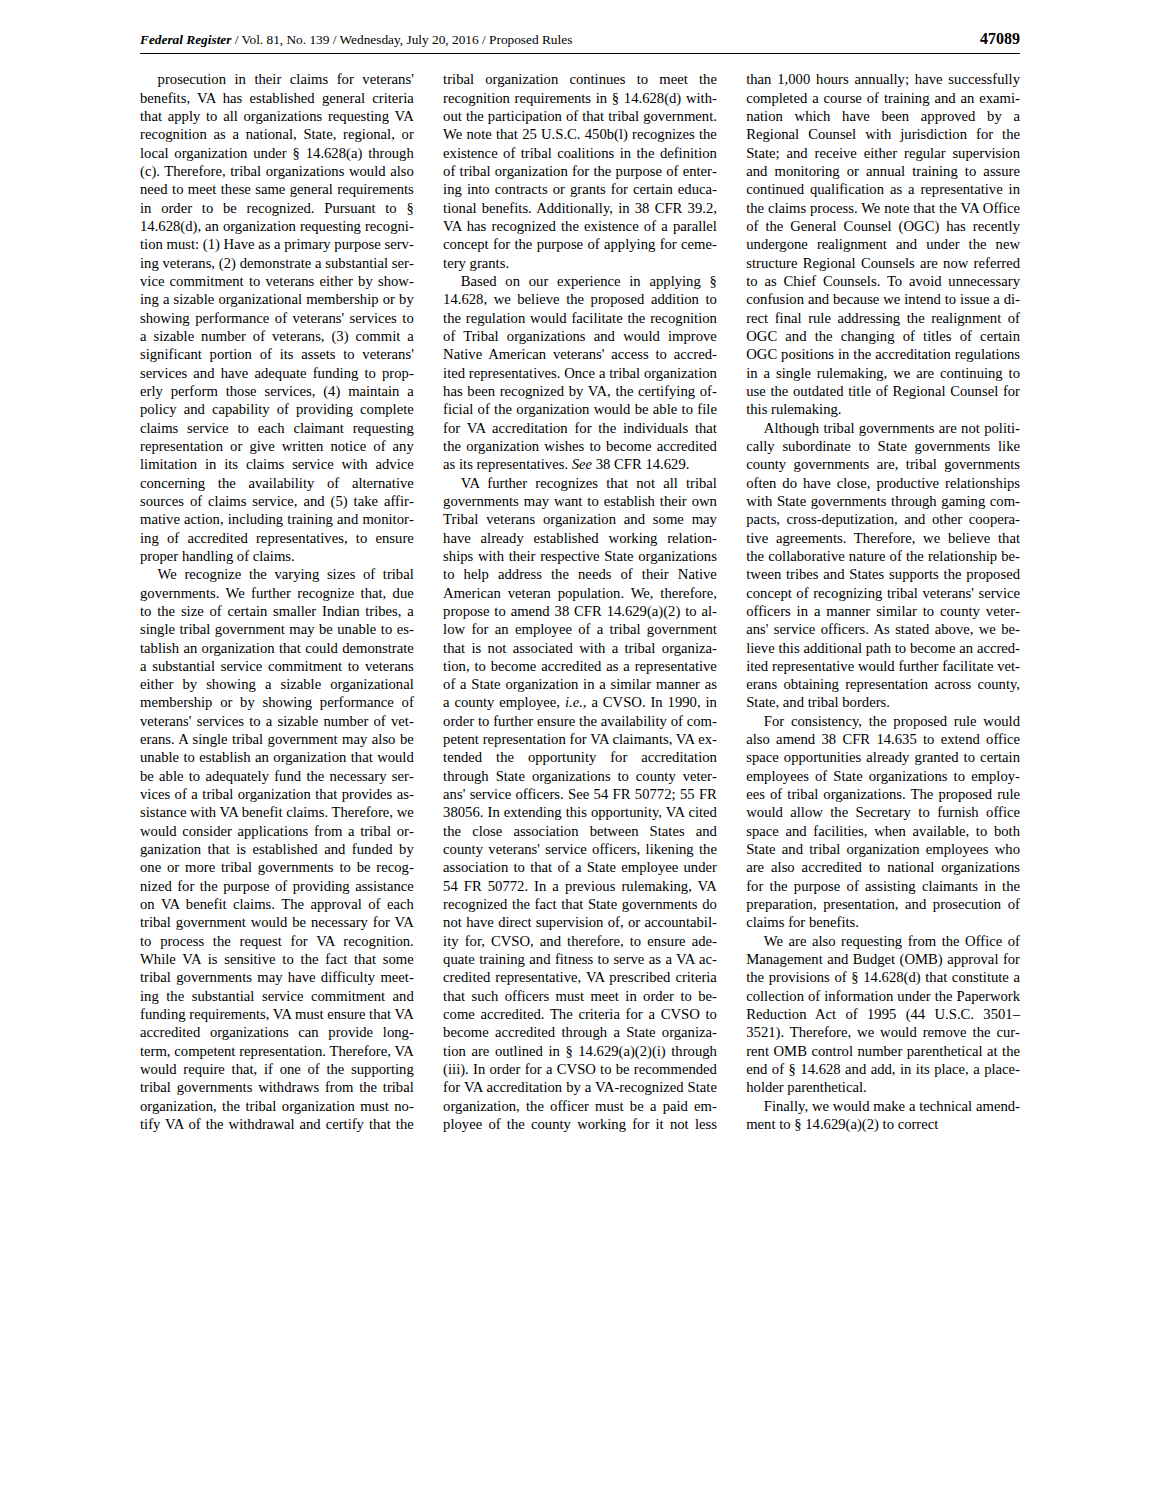Federal Register / Vol. 81, No. 139 / Wednesday, July 20, 2016 / Proposed Rules 47089
prosecution in their claims for veterans' benefits, VA has established general criteria that apply to all organizations requesting VA recognition as a national, State, regional, or local organization under § 14.628(a) through (c). Therefore, tribal organizations would also need to meet these same general requirements in order to be recognized. Pursuant to § 14.628(d), an organization requesting recognition must: (1) Have as a primary purpose serving veterans, (2) demonstrate a substantial service commitment to veterans either by showing a sizable organizational membership or by showing performance of veterans' services to a sizable number of veterans, (3) commit a significant portion of its assets to veterans' services and have adequate funding to properly perform those services, (4) maintain a policy and capability of providing complete claims service to each claimant requesting representation or give written notice of any limitation in its claims service with advice concerning the availability of alternative sources of claims service, and (5) take affirmative action, including training and monitoring of accredited representatives, to ensure proper handling of claims.
We recognize the varying sizes of tribal governments. We further recognize that, due to the size of certain smaller Indian tribes, a single tribal government may be unable to establish an organization that could demonstrate a substantial service commitment to veterans either by showing a sizable organizational membership or by showing performance of veterans' services to a sizable number of veterans. A single tribal government may also be unable to establish an organization that would be able to adequately fund the necessary services of a tribal organization that provides assistance with VA benefit claims. Therefore, we would consider applications from a tribal organization that is established and funded by one or more tribal governments to be recognized for the purpose of providing assistance on VA benefit claims. The approval of each tribal government would be necessary for VA to process the request for VA recognition. While VA is sensitive to the fact that some tribal governments may have difficulty meeting the substantial service commitment and funding requirements, VA must ensure that VA accredited organizations can provide long-term, competent representation. Therefore, VA would require that, if one of the supporting tribal governments withdraws from the tribal organization, the tribal organization must notify VA of the withdrawal and certify that the tribal organization continues to meet the recognition requirements in § 14.628(d) without the participation of that tribal government. We note that 25 U.S.C. 450b(l) recognizes the existence of tribal coalitions in the definition of tribal organization for the purpose of entering into contracts or grants for certain educational benefits. Additionally, in 38 CFR 39.2, VA has recognized the existence of a parallel concept for the purpose of applying for cemetery grants.
Based on our experience in applying § 14.628, we believe the proposed addition to the regulation would facilitate the recognition of Tribal organizations and would improve Native American veterans' access to accredited representatives. Once a tribal organization has been recognized by VA, the certifying official of the organization would be able to file for VA accreditation for the individuals that the organization wishes to become accredited as its representatives. See 38 CFR 14.629.
VA further recognizes that not all tribal governments may want to establish their own Tribal veterans organization and some may have already established working relationships with their respective State organizations to help address the needs of their Native American veteran population. We, therefore, propose to amend 38 CFR 14.629(a)(2) to allow for an employee of a tribal government that is not associated with a tribal organization, to become accredited as a representative of a State organization in a similar manner as a county employee, i.e., a CVSO. In 1990, in order to further ensure the availability of competent representation for VA claimants, VA extended the opportunity for accreditation through State organizations to county veterans' service officers. See 54 FR 50772; 55 FR 38056. In extending this opportunity, VA cited the close association between States and county veterans' service officers, likening the association to that of a State employee under 54 FR 50772. In a previous rulemaking, VA recognized the fact that State governments do not have direct supervision of, or accountability for, CVSO, and therefore, to ensure adequate training and fitness to serve as a VA accredited representative, VA prescribed criteria that such officers must meet in order to become accredited. The criteria for a CVSO to become accredited through a State organization are outlined in § 14.629(a)(2)(i) through (iii). In order for a CVSO to be recommended for VA accreditation by a VA-recognized State organization, the officer must be a paid employee of the county working for it not less than 1,000 hours annually; have successfully completed a course of training and an examination which have been approved by a Regional Counsel with jurisdiction for the State; and receive either regular supervision and monitoring or annual training to assure continued qualification as a representative in the claims process. We note that the VA Office of the General Counsel (OGC) has recently undergone realignment and under the new structure Regional Counsels are now referred to as Chief Counsels. To avoid unnecessary confusion and because we intend to issue a direct final rule addressing the realignment of OGC and the changing of titles of certain OGC positions in the accreditation regulations in a single rulemaking, we are continuing to use the outdated title of Regional Counsel for this rulemaking.
Although tribal governments are not politically subordinate to State governments like county governments are, tribal governments often do have close, productive relationships with State governments through gaming compacts, cross-deputization, and other cooperative agreements. Therefore, we believe that the collaborative nature of the relationship between tribes and States supports the proposed concept of recognizing tribal veterans' service officers in a manner similar to county veterans' service officers. As stated above, we believe this additional path to become an accredited representative would further facilitate veterans obtaining representation across county, State, and tribal borders.
For consistency, the proposed rule would also amend 38 CFR 14.635 to extend office space opportunities already granted to certain employees of State organizations to employees of tribal organizations. The proposed rule would allow the Secretary to furnish office space and facilities, when available, to both State and tribal organization employees who are also accredited to national organizations for the purpose of assisting claimants in the preparation, presentation, and prosecution of claims for benefits.
We are also requesting from the Office of Management and Budget (OMB) approval for the provisions of § 14.628(d) that constitute a collection of information under the Paperwork Reduction Act of 1995 (44 U.S.C. 3501–3521). Therefore, we would remove the current OMB control number parenthetical at the end of § 14.628 and add, in its place, a placeholder parenthetical.
Finally, we would make a technical amendment to § 14.629(a)(2) to correct